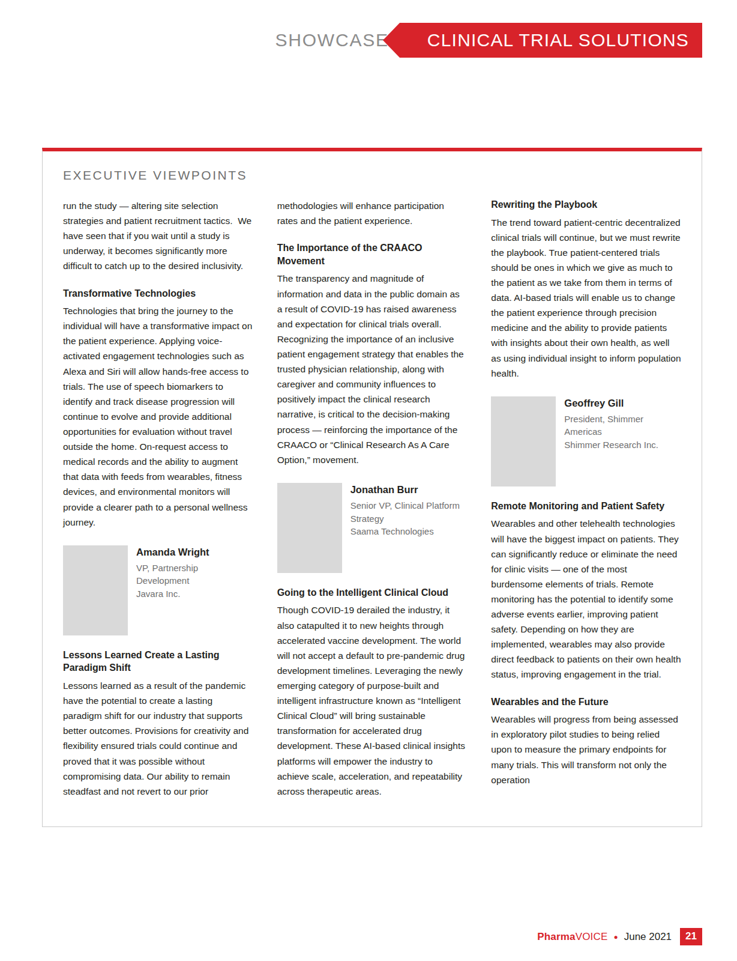Showcase
Clinical Trial Solutions
Executive Viewpoints
run the study — altering site selection strategies and patient recruitment tactics. We have seen that if you wait until a study is underway, it becomes significantly more difficult to catch up to the desired inclusivity.
Transformative Technologies
Technologies that bring the journey to the individual will have a transformative impact on the patient experience. Applying voice-activated engagement technologies such as Alexa and Siri will allow hands-free access to trials. The use of speech biomarkers to identify and track disease progression will continue to evolve and provide additional opportunities for evaluation without travel outside the home. On-request access to medical records and the ability to augment that data with feeds from wearables, fitness devices, and environmental monitors will provide a clearer path to a personal wellness journey.
Amanda Wright
VP, Partnership
Development
Javara Inc.
Lessons Learned Create a Lasting Paradigm Shift
Lessons learned as a result of the pandemic have the potential to create a lasting paradigm shift for our industry that supports better outcomes. Provisions for creativity and flexibility ensured trials could continue and proved that it was possible without compromising data. Our ability to remain steadfast and not revert to our prior methodologies will enhance participation rates and the patient experience.
The Importance of the CRAACO Movement
The transparency and magnitude of information and data in the public domain as a result of COVID-19 has raised awareness and expectation for clinical trials overall. Recognizing the importance of an inclusive patient engagement strategy that enables the trusted physician relationship, along with caregiver and community influences to positively impact the clinical research narrative, is critical to the decision-making process — reinforcing the importance of the CRAACO or “Clinical Research As A Care Option,” movement.
Jonathan Burr
Senior VP, Clinical Platform Strategy
Saama Technologies
Going to the Intelligent Clinical Cloud
Though COVID-19 derailed the industry, it also catapulted it to new heights through accelerated vaccine development. The world will not accept a default to pre-pandemic drug development timelines. Leveraging the newly emerging category of purpose-built and intelligent infrastructure known as “Intelligent Clinical Cloud” will bring sustainable transformation for accelerated drug development. These AI-based clinical insights platforms will empower the industry to achieve scale, acceleration, and repeatability across therapeutic areas.
Rewriting the Playbook
The trend toward patient-centric decentralized clinical trials will continue, but we must rewrite the playbook. True patient-centered trials should be ones in which we give as much to the patient as we take from them in terms of data. AI-based trials will enable us to change the patient experience through precision medicine and the ability to provide patients with insights about their own health, as well as using individual insight to inform population health.
Geoffrey Gill
President, Shimmer Americas
Shimmer Research Inc.
Remote Monitoring and Patient Safety
Wearables and other telehealth technologies will have the biggest impact on patients. They can significantly reduce or eliminate the need for clinic visits — one of the most burdensome elements of trials. Remote monitoring has the potential to identify some adverse events earlier, improving patient safety. Depending on how they are implemented, wearables may also provide direct feedback to patients on their own health status, improving engagement in the trial.
Wearables and the Future
Wearables will progress from being assessed in exploratory pilot studies to being relied upon to measure the primary endpoints for many trials. This will transform not only the operation
PharmaVOICE ● June 2021 21